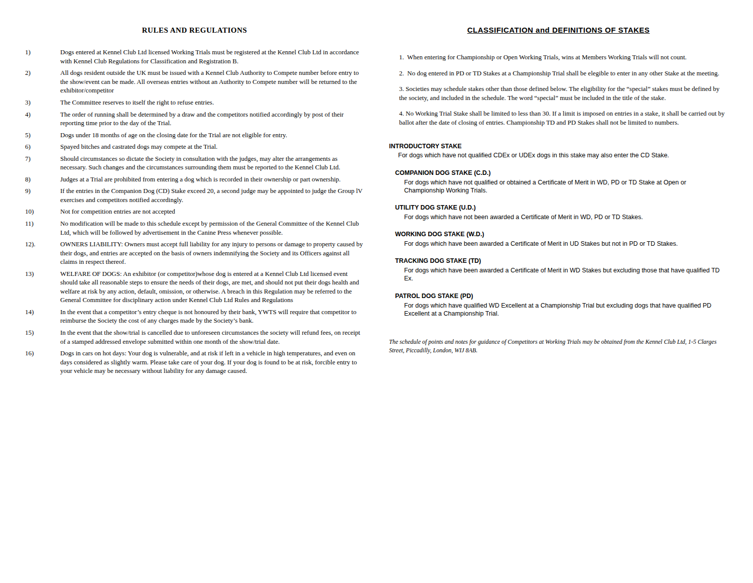RULES AND REGULATIONS
Dogs entered at Kennel Club Ltd licensed Working Trials must be registered at the Kennel Club Ltd in accordance with Kennel Club Regulations for Classification and Registration B.
All dogs resident outside the UK must be issued with a Kennel Club Authority to Compete number before entry to the show/event can be made. All overseas entries without an Authority to Compete number will be returned to the exhibitor/competitor
The Committee reserves to itself the right to refuse entries.
The order of running shall be determined by a draw and the competitors notified accordingly by post of their reporting time prior to the day of the Trial.
Dogs under 18 months of age on the closing date for the Trial are not eligible for entry.
Spayed bitches and castrated dogs may compete at the Trial.
Should circumstances so dictate the Society in consultation with the judges, may alter the arrangements as necessary. Such changes and the circumstances surrounding them must be reported to the Kennel Club Ltd.
Judges at a Trial are prohibited from entering a dog which is recorded in their ownership or part ownership.
If the entries in the Companion Dog (CD) Stake exceed 20, a second judge may be appointed to judge the Group lV exercises and competitors notified accordingly.
Not for competition entries are not accepted
No modification will be made to this schedule except by permission of the General Committee of the Kennel Club Ltd, which will be followed by advertisement in the Canine Press whenever possible.
OWNERS LIABILITY: Owners must accept full liability for any injury to persons or damage to property caused by their dogs, and entries are accepted on the basis of owners indemnifying the Society and its Officers against all claims in respect thereof.
WELFARE OF DOGS: An exhibitor (or competitor)whose dog is entered at a Kennel Club Ltd licensed event should take all reasonable steps to ensure the needs of their dogs, are met, and should not put their dogs health and welfare at risk by any action, default, omission, or otherwise. A breach in this Regulation may be referred to the General Committee for disciplinary action under Kennel Club Ltd Rules and Regulations
In the event that a competitor’s entry cheque is not honoured by their bank, YWTS will require that competitor to reimburse the Society the cost of any charges made by the Society’s bank.
In the event that the show/trial is cancelled due to unforeseen circumstances the society will refund fees, on receipt of a stamped addressed envelope submitted within one month of the show/trial date.
Dogs in cars on hot days: Your dog is vulnerable, and at risk if left in a vehicle in high temperatures, and even on days considered as slightly warm. Please take care of your dog. If your dog is found to be at risk, forcible entry to your vehicle may be necessary without liability for any damage caused.
CLASSIFICATION and DEFINITIONS OF STAKES
1. When entering for Championship or Open Working Trials, wins at Members Working Trials will not count.
2. No dog entered in PD or TD Stakes at a Championship Trial shall be elegible to enter in any other Stake at the meeting.
3. Societies may schedule stakes other than those defined below. The eligibility for the “special” stakes must be defined by the society, and included in the schedule. The word “special” must be included in the title of the stake.
4. No Working Trial Stake shall be limited to less than 30. If a limit is imposed on entries in a stake, it shall be carried out by ballot after the date of closing of entries. Championship TD and PD Stakes shall not be limited to numbers.
INTRODUCTORY STAKE
For dogs which have not qualified CDEx or UDEx dogs in this stake may also enter the CD Stake.
COMPANION DOG STAKE (C.D.)
For dogs which have not qualified or obtained a Certificate of Merit in WD, PD or TD Stake at Open or Championship Working Trials.
UTILITY DOG STAKE (U.D.)
For dogs which have not been awarded a Certificate of Merit in WD, PD or TD Stakes.
WORKING DOG STAKE (W.D.)
For dogs which have been awarded a Certificate of Merit in UD Stakes but not in PD or TD Stakes.
TRACKING DOG STAKE (TD)
For dogs which have been awarded a Certificate of Merit in WD Stakes but excluding those that have qualified TD Ex.
PATROL DOG STAKE (PD)
For dogs which have qualified WD Excellent at a Championship Trial but excluding dogs that have qualified PD Excellent at a Championship Trial.
The schedule of points and notes for guidance of Competitors at Working Trials may be obtained from the Kennel Club Ltd, 1-5 Clarges Street, Piccadilly, London, WIJ 8AB.